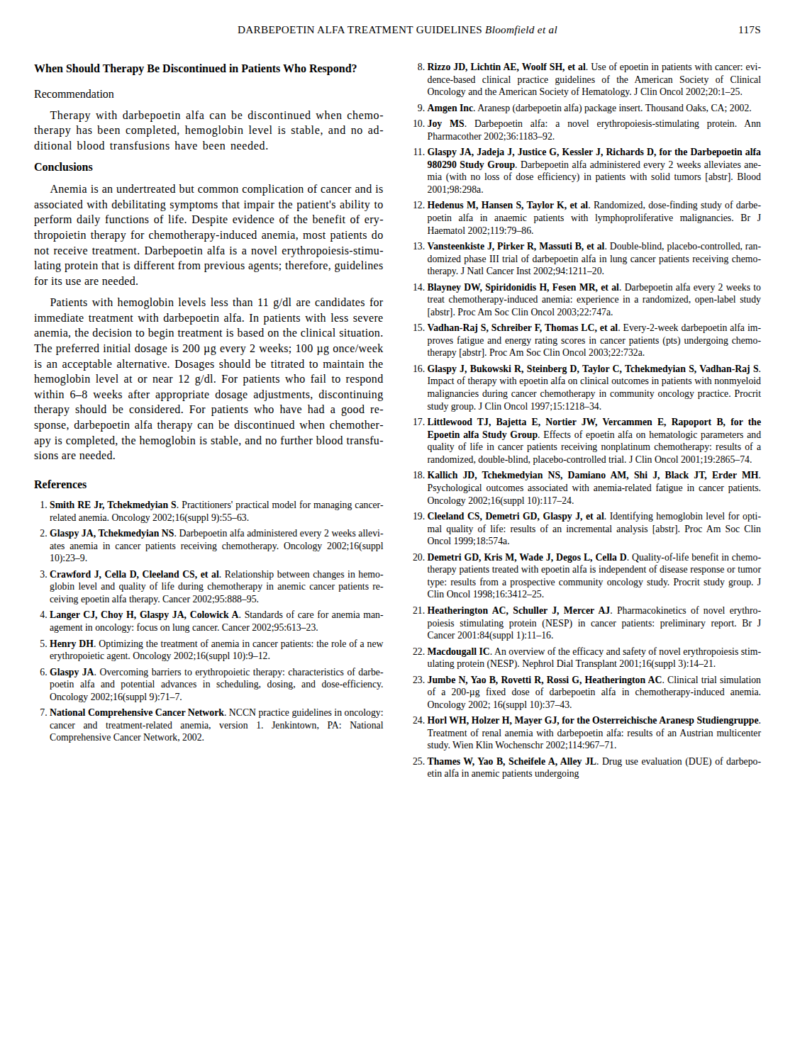DARBEPOETIN ALFA TREATMENT GUIDELINES Bloomfield et al 117S
When Should Therapy Be Discontinued in Patients Who Respond?
Recommendation
Therapy with darbepoetin alfa can be discontinued when chemotherapy has been completed, hemoglobin level is stable, and no additional blood transfusions have been needed.
Conclusions
Anemia is an undertreated but common complication of cancer and is associated with debilitating symptoms that impair the patient's ability to perform daily functions of life. Despite evidence of the benefit of erythropoietin therapy for chemotherapy-induced anemia, most patients do not receive treatment. Darbepoetin alfa is a novel erythropoiesis-stimulating protein that is different from previous agents; therefore, guidelines for its use are needed.
Patients with hemoglobin levels less than 11 g/dl are candidates for immediate treatment with darbepoetin alfa. In patients with less severe anemia, the decision to begin treatment is based on the clinical situation. The preferred initial dosage is 200 µg every 2 weeks; 100 µg once/week is an acceptable alternative. Dosages should be titrated to maintain the hemoglobin level at or near 12 g/dl. For patients who fail to respond within 6–8 weeks after appropriate dosage adjustments, discontinuing therapy should be considered. For patients who have had a good response, darbepoetin alfa therapy can be discontinued when chemotherapy is completed, the hemoglobin is stable, and no further blood transfusions are needed.
References
Smith RE Jr, Tchekmedyian S. Practitioners' practical model for managing cancer-related anemia. Oncology 2002;16(suppl 9):55–63.
Glaspy JA, Tchekmedyian NS. Darbepoetin alfa administered every 2 weeks alleviates anemia in cancer patients receiving chemotherapy. Oncology 2002;16(suppl 10):23–9.
Crawford J, Cella D, Cleeland CS, et al. Relationship between changes in hemoglobin level and quality of life during chemotherapy in anemic cancer patients receiving epoetin alfa therapy. Cancer 2002;95:888–95.
Langer CJ, Choy H, Glaspy JA, Colowick A. Standards of care for anemia management in oncology: focus on lung cancer. Cancer 2002;95:613–23.
Henry DH. Optimizing the treatment of anemia in cancer patients: the role of a new erythropoietic agent. Oncology 2002;16(suppl 10):9–12.
Glaspy JA. Overcoming barriers to erythropoietic therapy: characteristics of darbepoetin alfa and potential advances in scheduling, dosing, and dose-efficiency. Oncology 2002;16(suppl 9):71–7.
National Comprehensive Cancer Network. NCCN practice guidelines in oncology: cancer and treatment-related anemia, version 1. Jenkintown, PA: National Comprehensive Cancer Network, 2002.
Rizzo JD, Lichtin AE, Woolf SH, et al. Use of epoetin in patients with cancer: evidence-based clinical practice guidelines of the American Society of Clinical Oncology and the American Society of Hematology. J Clin Oncol 2002;20:1–25.
Amgen Inc. Aranesp (darbepoetin alfa) package insert. Thousand Oaks, CA; 2002.
Joy MS. Darbepoetin alfa: a novel erythropoiesis-stimulating protein. Ann Pharmacother 2002;36:1183–92.
Glaspy JA, Jadeja J, Justice G, Kessler J, Richards D, for the Darbepoetin alfa 980290 Study Group. Darbepoetin alfa administered every 2 weeks alleviates anemia (with no loss of dose efficiency) in patients with solid tumors [abstr]. Blood 2001;98:298a.
Hedenus M, Hansen S, Taylor K, et al. Randomized, dose-finding study of darbepoetin alfa in anaemic patients with lymphoproliferative malignancies. Br J Haematol 2002;119:79–86.
Vansteenkiste J, Pirker R, Massuti B, et al. Double-blind, placebo-controlled, randomized phase III trial of darbepoetin alfa in lung cancer patients receiving chemotherapy. J Natl Cancer Inst 2002;94:1211–20.
Blayney DW, Spiridonidis H, Fesen MR, et al. Darbepoetin alfa every 2 weeks to treat chemotherapy-induced anemia: experience in a randomized, open-label study [abstr]. Proc Am Soc Clin Oncol 2003;22:747a.
Vadhan-Raj S, Schreiber F, Thomas LC, et al. Every-2-week darbepoetin alfa improves fatigue and energy rating scores in cancer patients (pts) undergoing chemotherapy [abstr]. Proc Am Soc Clin Oncol 2003;22:732a.
Glaspy J, Bukowski R, Steinberg D, Taylor C, Tchekmedyian S, Vadhan-Raj S. Impact of therapy with epoetin alfa on clinical outcomes in patients with nonmyeloid malignancies during cancer chemotherapy in community oncology practice. Procrit study group. J Clin Oncol 1997;15:1218–34.
Littlewood TJ, Bajetta E, Nortier JW, Vercammen E, Rapoport B, for the Epoetin alfa Study Group. Effects of epoetin alfa on hematologic parameters and quality of life in cancer patients receiving nonplatinum chemotherapy: results of a randomized, double-blind, placebo-controlled trial. J Clin Oncol 2001;19:2865–74.
Kallich JD, Tchekmedyian NS, Damiano AM, Shi J, Black JT, Erder MH. Psychological outcomes associated with anemia-related fatigue in cancer patients. Oncology 2002;16(suppl 10):117–24.
Cleeland CS, Demetri GD, Glaspy J, et al. Identifying hemoglobin level for optimal quality of life: results of an incremental analysis [abstr]. Proc Am Soc Clin Oncol 1999;18:574a.
Demetri GD, Kris M, Wade J, Degos L, Cella D. Quality-of-life benefit in chemotherapy patients treated with epoetin alfa is independent of disease response or tumor type: results from a prospective community oncology study. Procrit study group. J Clin Oncol 1998;16:3412–25.
Heatherington AC, Schuller J, Mercer AJ. Pharmacokinetics of novel erythropoiesis stimulating protein (NESP) in cancer patients: preliminary report. Br J Cancer 2001:84(suppl 1):11–16.
Macdougall IC. An overview of the efficacy and safety of novel erythropoiesis stimulating protein (NESP). Nephrol Dial Transplant 2001;16(suppl 3):14–21.
Jumbe N, Yao B, Rovetti R, Rossi G, Heatherington AC. Clinical trial simulation of a 200-µg fixed dose of darbepoetin alfa in chemotherapy-induced anemia. Oncology 2002; 16(suppl 10):37–43.
Horl WH, Holzer H, Mayer GJ, for the Osterreichische Aranesp Studiengruppe. Treatment of renal anemia with darbepoetin alfa: results of an Austrian multicenter study. Wien Klin Wochenschr 2002;114:967–71.
Thames W, Yao B, Scheifele A, Alley JL. Drug use evaluation (DUE) of darbepoetin alfa in anemic patients undergoing